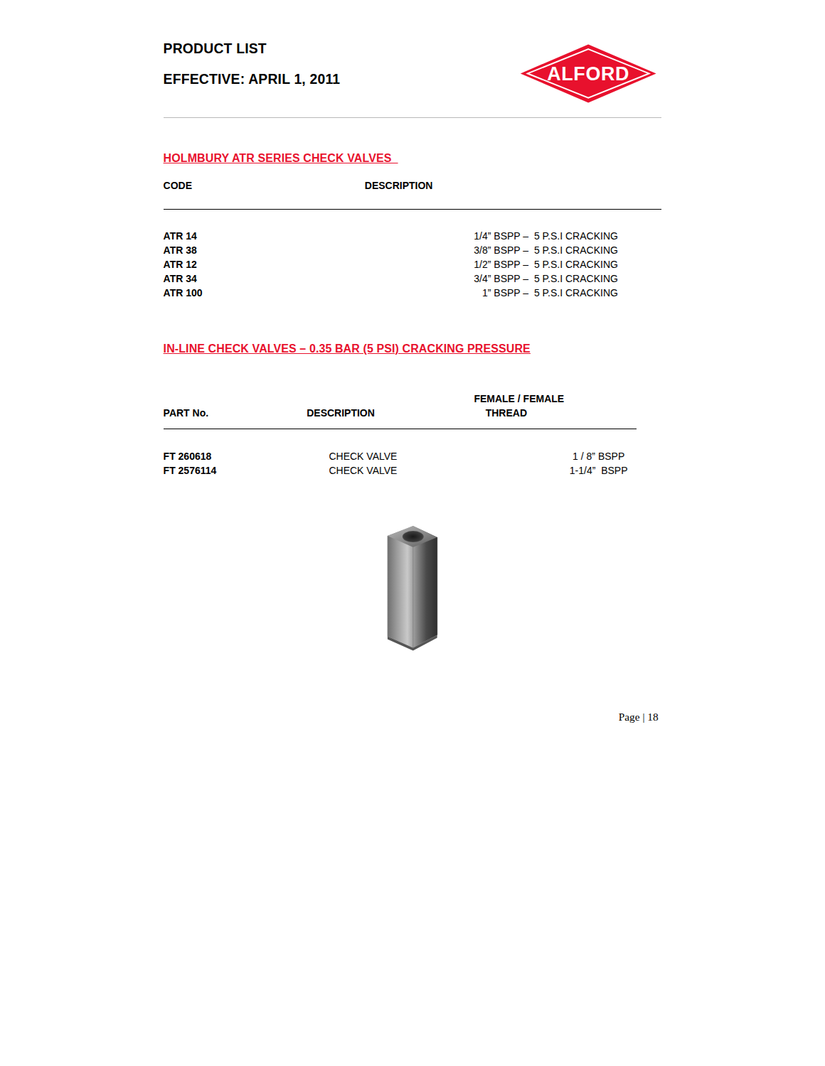PRODUCT LIST
EFFECTIVE: APRIL 1, 2011
ALFORD
HOLMBURY ATR SERIES CHECK VALVES
CODE DESCRIPTION
| ATR 14 | 1/4” BSPP – 5 P.S.I CRACKING |
| ATR 38 | 3/8” BSPP – 5 P.S.I CRACKING |
| ATR 12 | 1/2” BSPP – 5 P.S.I CRACKING |
| ATR 34 | 3/4” BSPP – 5 P.S.I CRACKING |
| ATR 100 | 1” BSPP – 5 P.S.I CRACKING |
IN-LINE CHECK VALVES – 0.35 BAR (5 PSI) CRACKING PRESSURE
FEMALE / FEMALE PART No. DESCRIPTION THREAD
| FT 260618 | CHECK VALVE | 1 / 8” BSPP |
| FT 2576114 | CHECK VALVE | 1-1/4” BSPP |
Page | 18